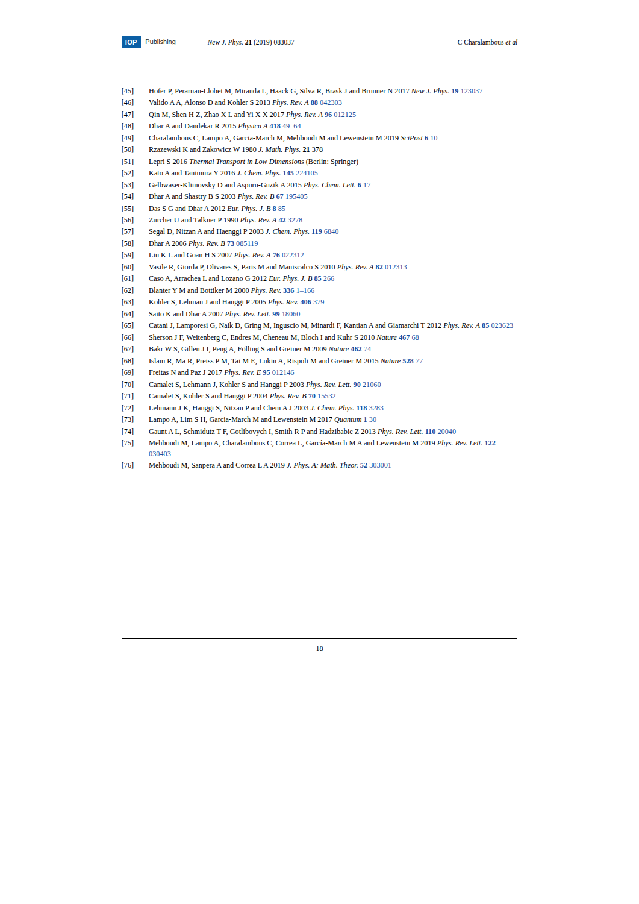IOP Publishing New J. Phys. 21 (2019) 083037 C Charalambous et al
[45] Hofer P, Perarnau-Llobet M, Miranda L, Haack G, Silva R, Brask J and Brunner N 2017 New J. Phys. 19 123037
[46] Valido A A, Alonso D and Kohler S 2013 Phys. Rev. A 88 042303
[47] Qin M, Shen H Z, Zhao X L and Yi X X 2017 Phys. Rev. A 96 012125
[48] Dhar A and Dandekar R 2015 Physica A 418 49–64
[49] Charalambous C, Lampo A, Garcia-March M, Mehboudi M and Lewenstein M 2019 SciPost 6 10
[50] Rzazewski K and Zakowicz W 1980 J. Math. Phys. 21 378
[51] Lepri S 2016 Thermal Transport in Low Dimensions (Berlin: Springer)
[52] Kato A and Tanimura Y 2016 J. Chem. Phys. 145 224105
[53] Gelbwaser-Klimovsky D and Aspuru-Guzik A 2015 Phys. Chem. Lett. 6 17
[54] Dhar A and Shastry B S 2003 Phys. Rev. B 67 195405
[55] Das S G and Dhar A 2012 Eur. Phys. J. B 8 85
[56] Zurcher U and Talkner P 1990 Phys. Rev. A 42 3278
[57] Segal D, Nitzan A and Haenggi P 2003 J. Chem. Phys. 119 6840
[58] Dhar A 2006 Phys. Rev. B 73 085119
[59] Liu K L and Goan H S 2007 Phys. Rev. A 76 022312
[60] Vasile R, Giorda P, Olivares S, Paris M and Maniscalco S 2010 Phys. Rev. A 82 012313
[61] Caso A, Arrachea L and Lozano G 2012 Eur. Phys. J. B 85 266
[62] Blanter Y M and Bottiker M 2000 Phys. Rev. 336 1–166
[63] Kohler S, Lehman J and Hanggi P 2005 Phys. Rev. 406 379
[64] Saito K and Dhar A 2007 Phys. Rev. Lett. 99 18060
[65] Catani J, Lamporesi G, Naik D, Gring M, Inguscio M, Minardi F, Kantian A and Giamarchi T 2012 Phys. Rev. A 85 023623
[66] Sherson J F, Weitenberg C, Endres M, Cheneau M, Bloch I and Kuhr S 2010 Nature 467 68
[67] Bakr W S, Gillen J I, Peng A, Fölling S and Greiner M 2009 Nature 462 74
[68] Islam R, Ma R, Preiss P M, Tai M E, Lukin A, Rispoli M and Greiner M 2015 Nature 528 77
[69] Freitas N and Paz J 2017 Phys. Rev. E 95 012146
[70] Camalet S, Lehmann J, Kohler S and Hanggi P 2003 Phys. Rev. Lett. 90 21060
[71] Camalet S, Kohler S and Hanggi P 2004 Phys. Rev. B 70 15532
[72] Lehmann J K, Hanggi S, Nitzan P and Chem A J 2003 J. Chem. Phys. 118 3283
[73] Lampo A, Lim S H, Garcia-March M and Lewenstein M 2017 Quantum 1 30
[74] Gaunt A L, Schmidutz T F, Gotlibovych I, Smith R P and Hadzibabic Z 2013 Phys. Rev. Lett. 110 20040
[75] Mehboudi M, Lampo A, Charalambous C, Correa L, García-March M A and Lewenstein M 2019 Phys. Rev. Lett. 122 030403
[76] Mehboudi M, Sanpera A and Correa L A 2019 J. Phys. A: Math. Theor. 52 303001
18